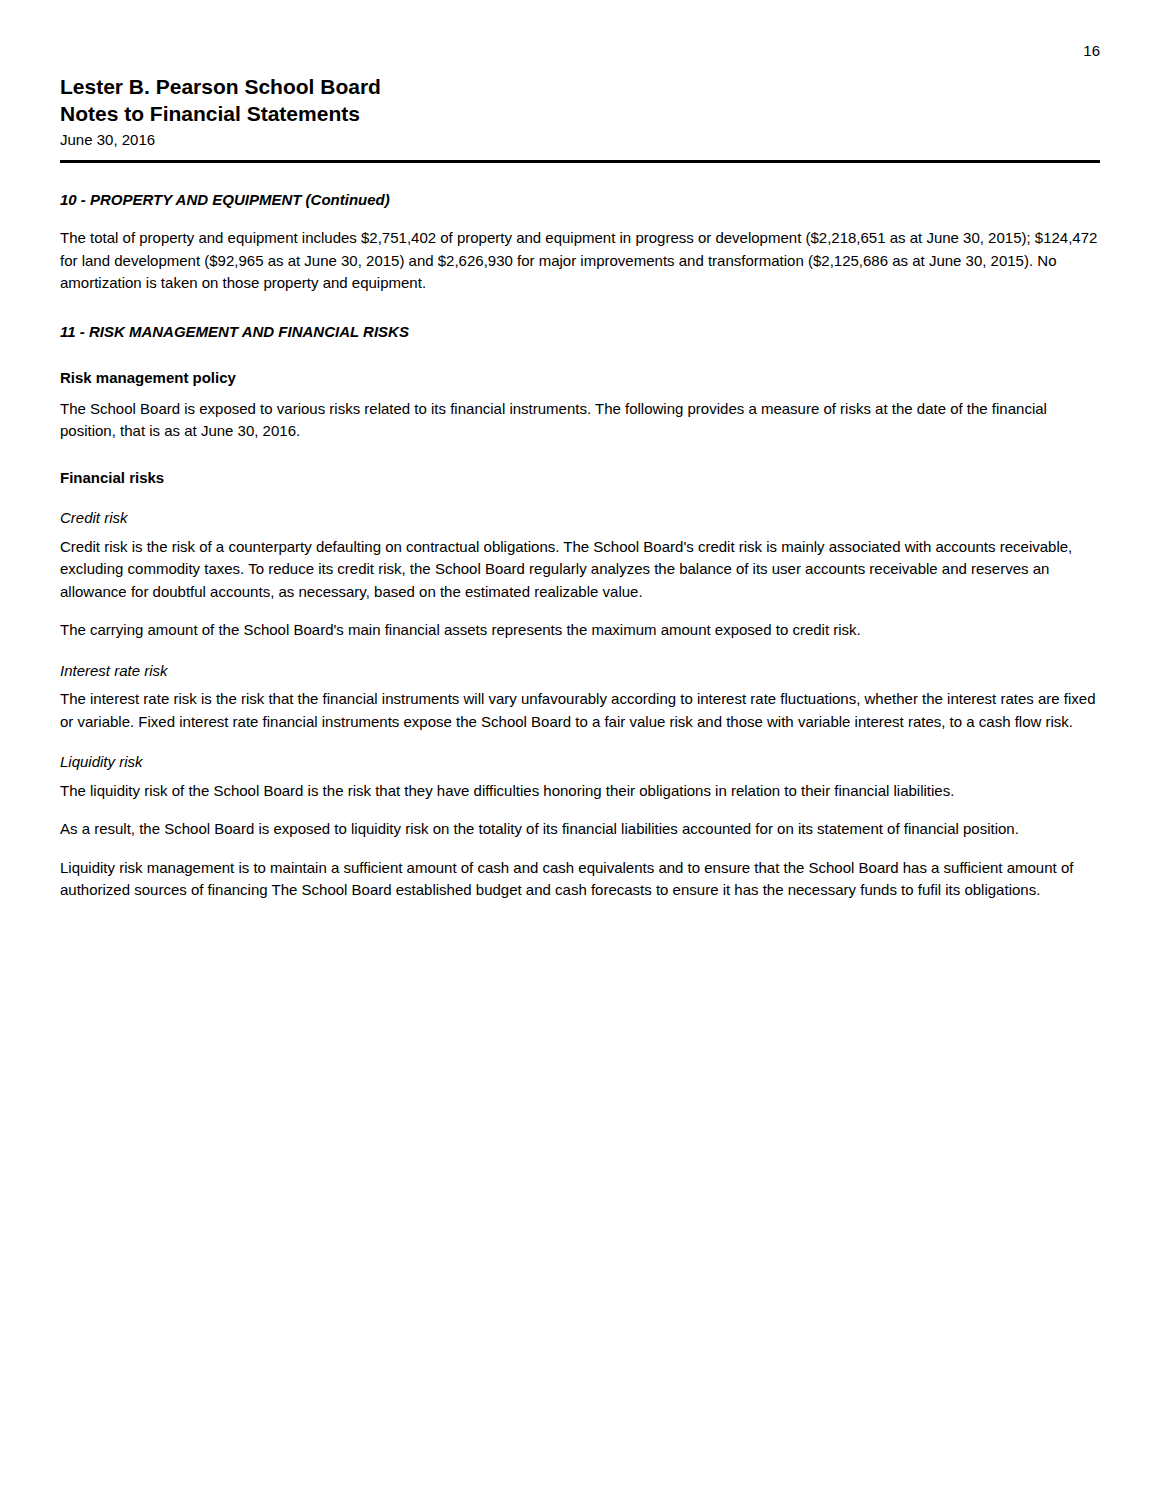16
Lester B. Pearson School Board
Notes to Financial Statements
June 30, 2016
10 - PROPERTY AND EQUIPMENT (Continued)
The total of property and equipment includes $2,751,402 of property and equipment in progress or development ($2,218,651 as at June 30, 2015); $124,472 for land development ($92,965 as at June 30, 2015) and $2,626,930 for major improvements and transformation ($2,125,686 as at June 30, 2015). No amortization is taken on those property and equipment.
11 - RISK MANAGEMENT AND FINANCIAL RISKS
Risk management policy
The School Board is exposed to various risks related to its financial instruments. The following provides a measure of risks at the date of the financial position, that is as at June 30, 2016.
Financial risks
Credit risk
Credit risk is the risk of a counterparty defaulting on contractual obligations. The School Board's credit risk is mainly associated with accounts receivable, excluding commodity taxes. To reduce its credit risk, the School Board regularly analyzes the balance of its user accounts receivable and reserves an allowance for doubtful accounts, as necessary, based on the estimated realizable value.
The carrying amount of the School Board's main financial assets represents the maximum amount exposed to credit risk.
Interest rate risk
The interest rate risk is the risk that the financial instruments will vary unfavourably according to interest rate fluctuations, whether the interest rates are fixed or variable. Fixed interest rate financial instruments expose the School Board to a fair value risk and those with variable interest rates, to a cash flow risk.
Liquidity risk
The liquidity risk of the School Board is the risk that they have difficulties honoring their obligations in relation to their financial liabilities.
As a result, the School Board is exposed to liquidity risk on the totality of its financial liabilities accounted for on its statement of financial position.
Liquidity risk management is to maintain a sufficient amount of cash and cash equivalents and to ensure that the School Board has a sufficient amount of authorized sources of financing The School Board established budget and cash forecasts to ensure it has the necessary funds to fufil its obligations.